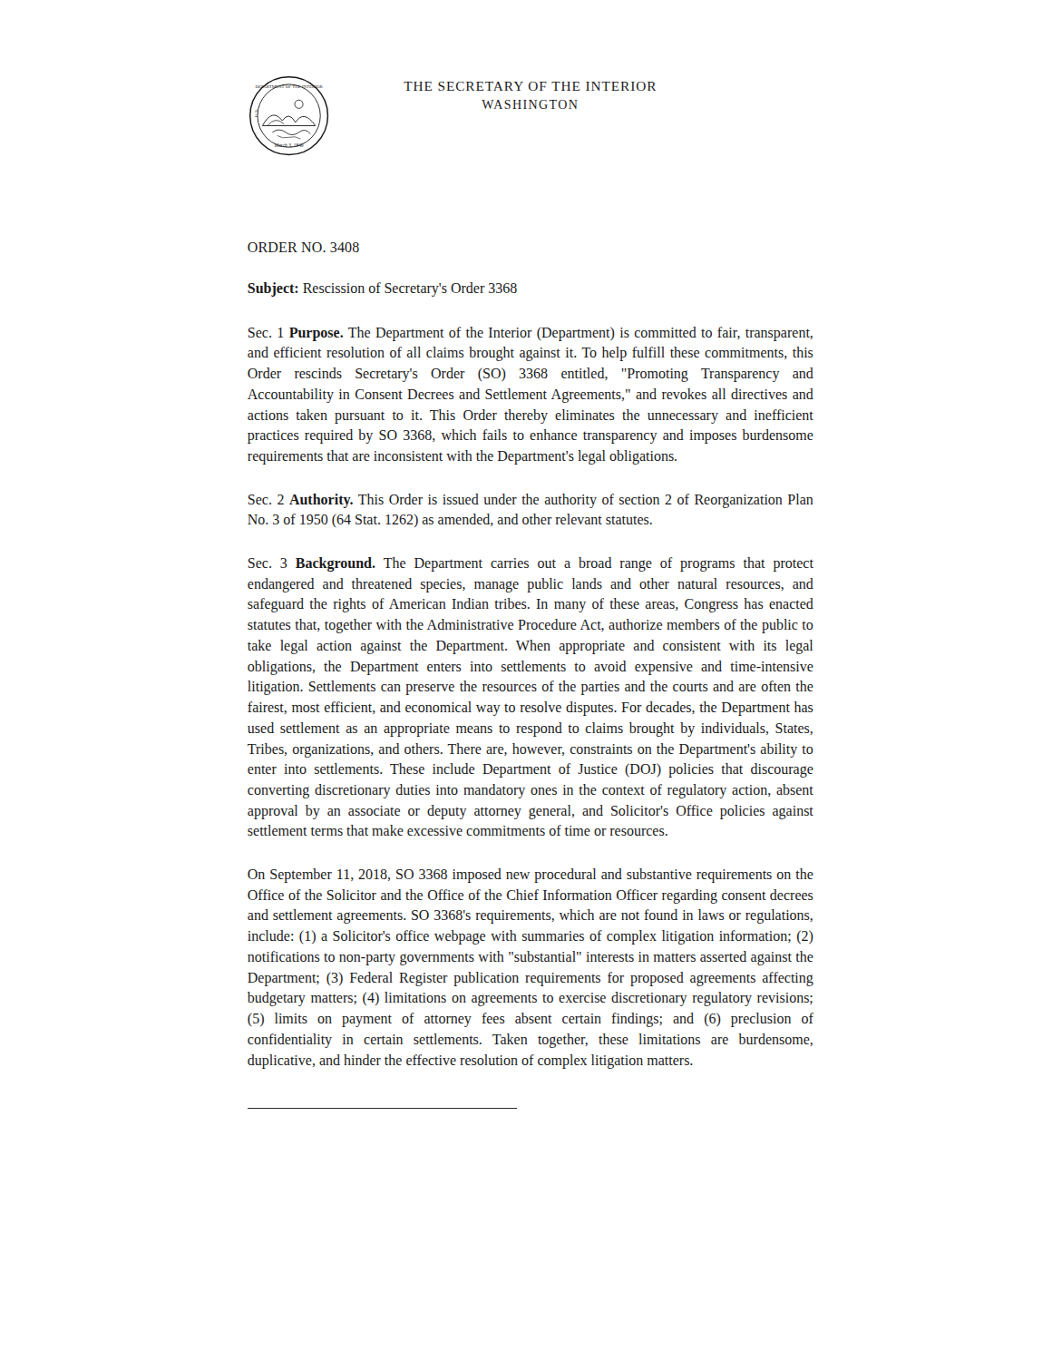March 3, 1849 DEPARTMENT OF THE INTERIOR U. S.
The Secretary of the Interior
Washington
ORDER NO. 3408
Subject: Rescission of Secretary's Order 3368
Sec. 1 Purpose. The Department of the Interior (Department) is committed to fair, transparent, and efficient resolution of all claims brought against it. To help fulfill these commitments, this Order rescinds Secretary's Order (SO) 3368 entitled, "Promoting Transparency and Accountability in Consent Decrees and Settlement Agreements," and revokes all directives and actions taken pursuant to it. This Order thereby eliminates the unnecessary and inefficient practices required by SO 3368, which fails to enhance transparency and imposes burdensome requirements that are inconsistent with the Department's legal obligations.
Sec. 2 Authority. This Order is issued under the authority of section 2 of Reorganization Plan No. 3 of 1950 (64 Stat. 1262) as amended, and other relevant statutes.
Sec. 3 Background. The Department carries out a broad range of programs that protect endangered and threatened species, manage public lands and other natural resources, and safeguard the rights of American Indian tribes. In many of these areas, Congress has enacted statutes that, together with the Administrative Procedure Act, authorize members of the public to take legal action against the Department. When appropriate and consistent with its legal obligations, the Department enters into settlements to avoid expensive and time-intensive litigation. Settlements can preserve the resources of the parties and the courts and are often the fairest, most efficient, and economical way to resolve disputes. For decades, the Department has used settlement as an appropriate means to respond to claims brought by individuals, States, Tribes, organizations, and others. There are, however, constraints on the Department's ability to enter into settlements. These include Department of Justice (DOJ) policies that discourage converting discretionary duties into mandatory ones in the context of regulatory action, absent approval by an associate or deputy attorney general, and Solicitor's Office policies against settlement terms that make excessive commitments of time or resources.
On September 11, 2018, SO 3368 imposed new procedural and substantive requirements on the Office of the Solicitor and the Office of the Chief Information Officer regarding consent decrees and settlement agreements. SO 3368's requirements, which are not found in laws or regulations, include: (1) a Solicitor's office webpage with summaries of complex litigation information; (2) notifications to non-party governments with "substantial" interests in matters asserted against the Department; (3) Federal Register publication requirements for proposed agreements affecting budgetary matters; (4) limitations on agreements to exercise discretionary regulatory revisions; (5) limits on payment of attorney fees absent certain findings; and (6) preclusion of confidentiality in certain settlements. Taken together, these limitations are burdensome, duplicative, and hinder the effective resolution of complex litigation matters.